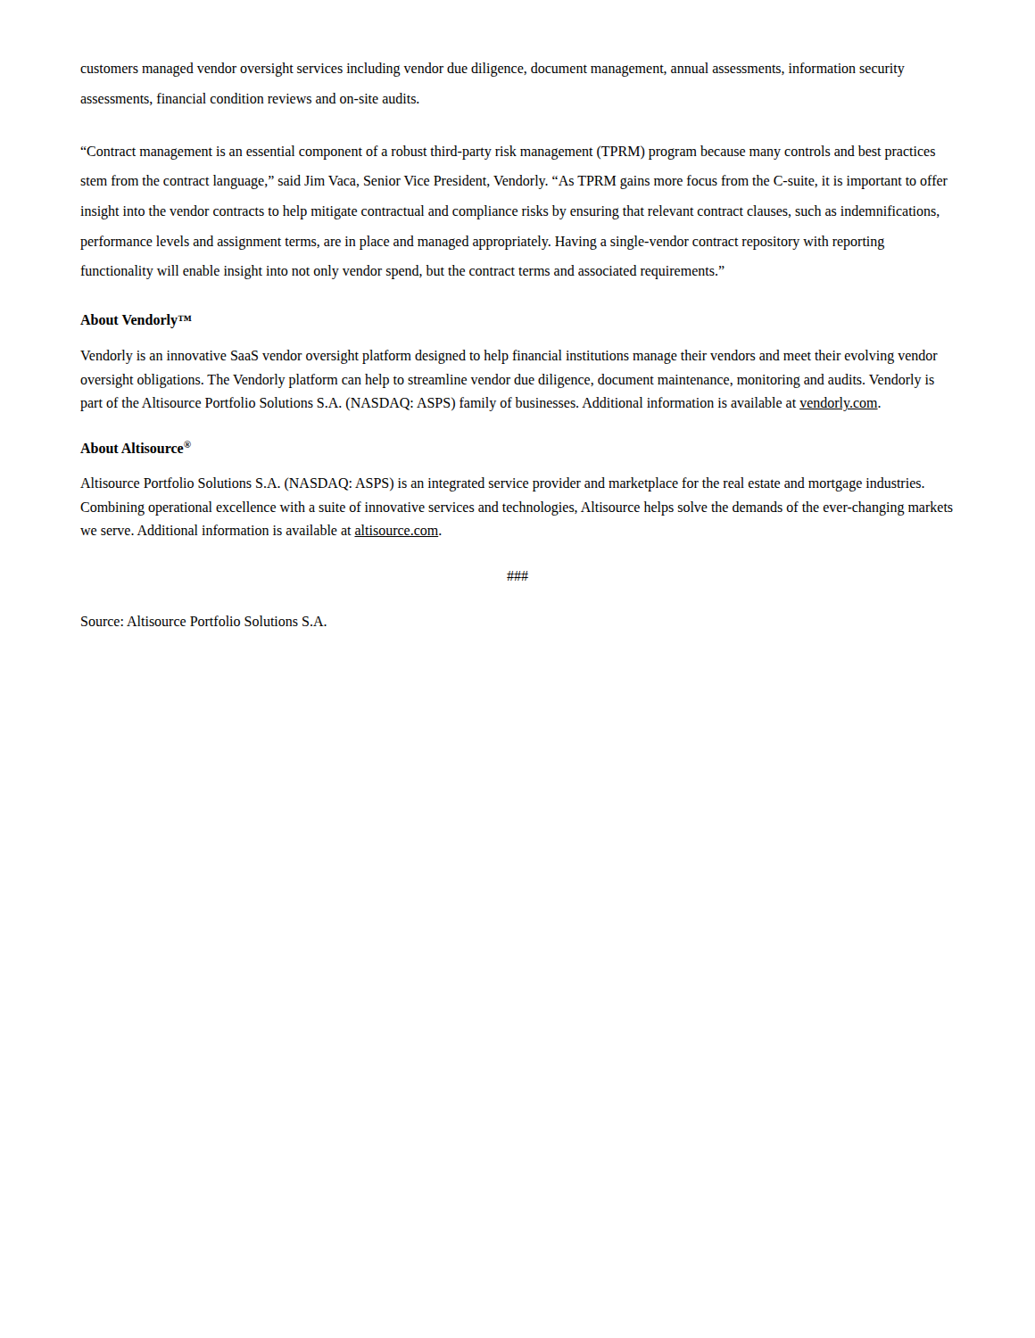customers managed vendor oversight services including vendor due diligence, document management, annual assessments, information security assessments, financial condition reviews and on-site audits.
“Contract management is an essential component of a robust third-party risk management (TPRM) program because many controls and best practices stem from the contract language,” said Jim Vaca, Senior Vice President, Vendorly. “As TPRM gains more focus from the C-suite, it is important to offer insight into the vendor contracts to help mitigate contractual and compliance risks by ensuring that relevant contract clauses, such as indemnifications, performance levels and assignment terms, are in place and managed appropriately. Having a single-vendor contract repository with reporting functionality will enable insight into not only vendor spend, but the contract terms and associated requirements.”
About Vendorly™
Vendorly is an innovative SaaS vendor oversight platform designed to help financial institutions manage their vendors and meet their evolving vendor oversight obligations. The Vendorly platform can help to streamline vendor due diligence, document maintenance, monitoring and audits. Vendorly is part of the Altisource Portfolio Solutions S.A. (NASDAQ: ASPS) family of businesses. Additional information is available at vendorly.com.
About Altisource®
Altisource Portfolio Solutions S.A. (NASDAQ: ASPS) is an integrated service provider and marketplace for the real estate and mortgage industries. Combining operational excellence with a suite of innovative services and technologies, Altisource helps solve the demands of the ever-changing markets we serve. Additional information is available at altisource.com.
###
Source: Altisource Portfolio Solutions S.A.